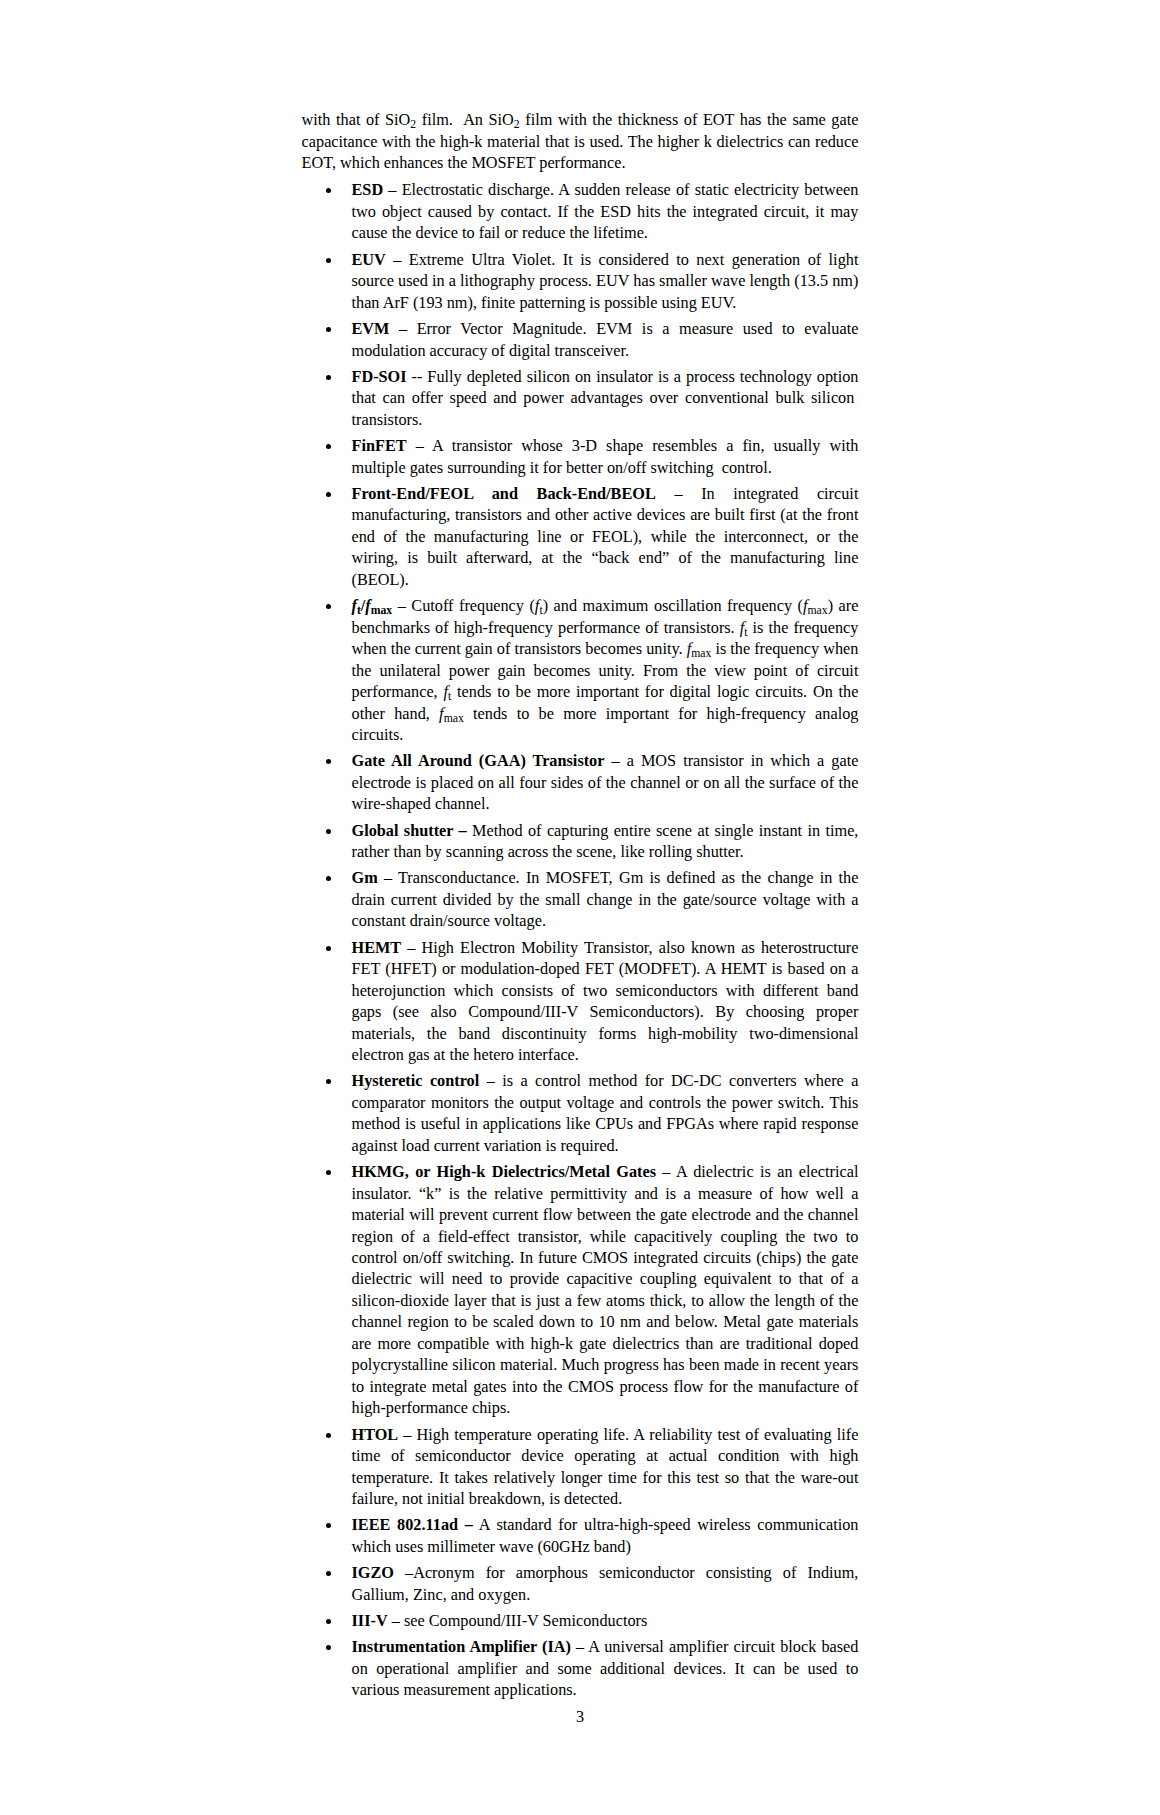with that of SiO2 film. An SiO2 film with the thickness of EOT has the same gate capacitance with the high-k material that is used. The higher k dielectrics can reduce EOT, which enhances the MOSFET performance.
ESD – Electrostatic discharge. A sudden release of static electricity between two object caused by contact. If the ESD hits the integrated circuit, it may cause the device to fail or reduce the lifetime.
EUV – Extreme Ultra Violet. It is considered to next generation of light source used in a lithography process. EUV has smaller wave length (13.5 nm) than ArF (193 nm), finite patterning is possible using EUV.
EVM – Error Vector Magnitude. EVM is a measure used to evaluate modulation accuracy of digital transceiver.
FD-SOI -- Fully depleted silicon on insulator is a process technology option that can offer speed and power advantages over conventional bulk silicon transistors.
FinFET – A transistor whose 3-D shape resembles a fin, usually with multiple gates surrounding it for better on/off switching control.
Front-End/FEOL and Back-End/BEOL – In integrated circuit manufacturing, transistors and other active devices are built first (at the front end of the manufacturing line or FEOL), while the interconnect, or the wiring, is built afterward, at the “back end” of the manufacturing line (BEOL).
ft/fmax – Cutoff frequency (ft) and maximum oscillation frequency (fmax) are benchmarks of high-frequency performance of transistors. ft is the frequency when the current gain of transistors becomes unity. fmax is the frequency when the unilateral power gain becomes unity. From the view point of circuit performance, ft tends to be more important for digital logic circuits. On the other hand, fmax tends to be more important for high-frequency analog circuits.
Gate All Around (GAA) Transistor – a MOS transistor in which a gate electrode is placed on all four sides of the channel or on all the surface of the wire-shaped channel.
Global shutter – Method of capturing entire scene at single instant in time, rather than by scanning across the scene, like rolling shutter.
Gm – Transconductance. In MOSFET, Gm is defined as the change in the drain current divided by the small change in the gate/source voltage with a constant drain/source voltage.
HEMT – High Electron Mobility Transistor, also known as heterostructure FET (HFET) or modulation-doped FET (MODFET). A HEMT is based on a heterojunction which consists of two semiconductors with different band gaps (see also Compound/III-V Semiconductors). By choosing proper materials, the band discontinuity forms high-mobility two-dimensional electron gas at the hetero interface.
Hysteretic control – is a control method for DC-DC converters where a comparator monitors the output voltage and controls the power switch. This method is useful in applications like CPUs and FPGAs where rapid response against load current variation is required.
HKMG, or High-k Dielectrics/Metal Gates – A dielectric is an electrical insulator. “k” is the relative permittivity and is a measure of how well a material will prevent current flow between the gate electrode and the channel region of a field-effect transistor, while capacitively coupling the two to control on/off switching. In future CMOS integrated circuits (chips) the gate dielectric will need to provide capacitive coupling equivalent to that of a silicon-dioxide layer that is just a few atoms thick, to allow the length of the channel region to be scaled down to 10 nm and below. Metal gate materials are more compatible with high-k gate dielectrics than are traditional doped polycrystalline silicon material. Much progress has been made in recent years to integrate metal gates into the CMOS process flow for the manufacture of high-performance chips.
HTOL – High temperature operating life. A reliability test of evaluating life time of semiconductor device operating at actual condition with high temperature. It takes relatively longer time for this test so that the ware-out failure, not initial breakdown, is detected.
IEEE 802.11ad – A standard for ultra-high-speed wireless communication which uses millimeter wave (60GHz band)
IGZO –Acronym for amorphous semiconductor consisting of Indium, Gallium, Zinc, and oxygen.
III-V – see Compound/III-V Semiconductors
Instrumentation Amplifier (IA) – A universal amplifier circuit block based on operational amplifier and some additional devices. It can be used to various measurement applications.
3